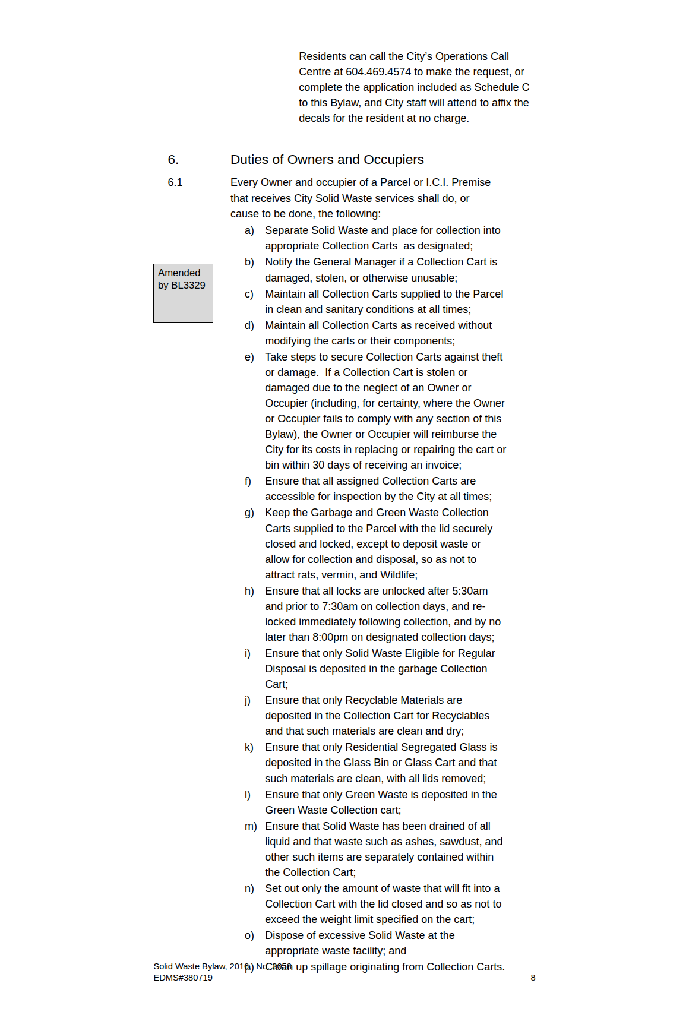Residents can call the City’s Operations Call Centre at 604.469.4574 to make the request, or complete the application included as Schedule C to this Bylaw, and City staff will attend to affix the decals for the resident at no charge.
6.
Duties of Owners and Occupiers
6.1
Every Owner and occupier of a Parcel or I.C.I. Premise that receives City Solid Waste services shall do, or cause to be done, the following:
a) Separate Solid Waste and place for collection into appropriate Collection Carts as designated;
b) Notify the General Manager if a Collection Cart is damaged, stolen, or otherwise unusable;
c) Maintain all Collection Carts supplied to the Parcel in clean and sanitary conditions at all times;
d) Maintain all Collection Carts as received without modifying the carts or their components;
e) Take steps to secure Collection Carts against theft or damage. If a Collection Cart is stolen or damaged due to the neglect of an Owner or Occupier (including, for certainty, where the Owner or Occupier fails to comply with any section of this Bylaw), the Owner or Occupier will reimburse the City for its costs in replacing or repairing the cart or bin within 30 days of receiving an invoice;
f) Ensure that all assigned Collection Carts are accessible for inspection by the City at all times;
g) Keep the Garbage and Green Waste Collection Carts supplied to the Parcel with the lid securely closed and locked, except to deposit waste or allow for collection and disposal, so as not to attract rats, vermin, and Wildlife;
h) Ensure that all locks are unlocked after 5:30am and prior to 7:30am on collection days, and re-locked immediately following collection, and by no later than 8:00pm on designated collection days;
i) Ensure that only Solid Waste Eligible for Regular Disposal is deposited in the garbage Collection Cart;
j) Ensure that only Recyclable Materials are deposited in the Collection Cart for Recyclables and that such materials are clean and dry;
k) Ensure that only Residential Segregated Glass is deposited in the Glass Bin or Glass Cart and that such materials are clean, with all lids removed;
l) Ensure that only Green Waste is deposited in the Green Waste Collection cart;
m) Ensure that Solid Waste has been drained of all liquid and that waste such as ashes, sawdust, and other such items are separately contained within the Collection Cart;
n) Set out only the amount of waste that will fit into a Collection Cart with the lid closed and so as not to exceed the weight limit specified on the cart;
o) Dispose of excessive Solid Waste at the appropriate waste facility; and
p) Clean up spillage originating from Collection Carts.
Amended by BL3329
Solid Waste Bylaw, 2016, No. 3058
EDMS#380719 8